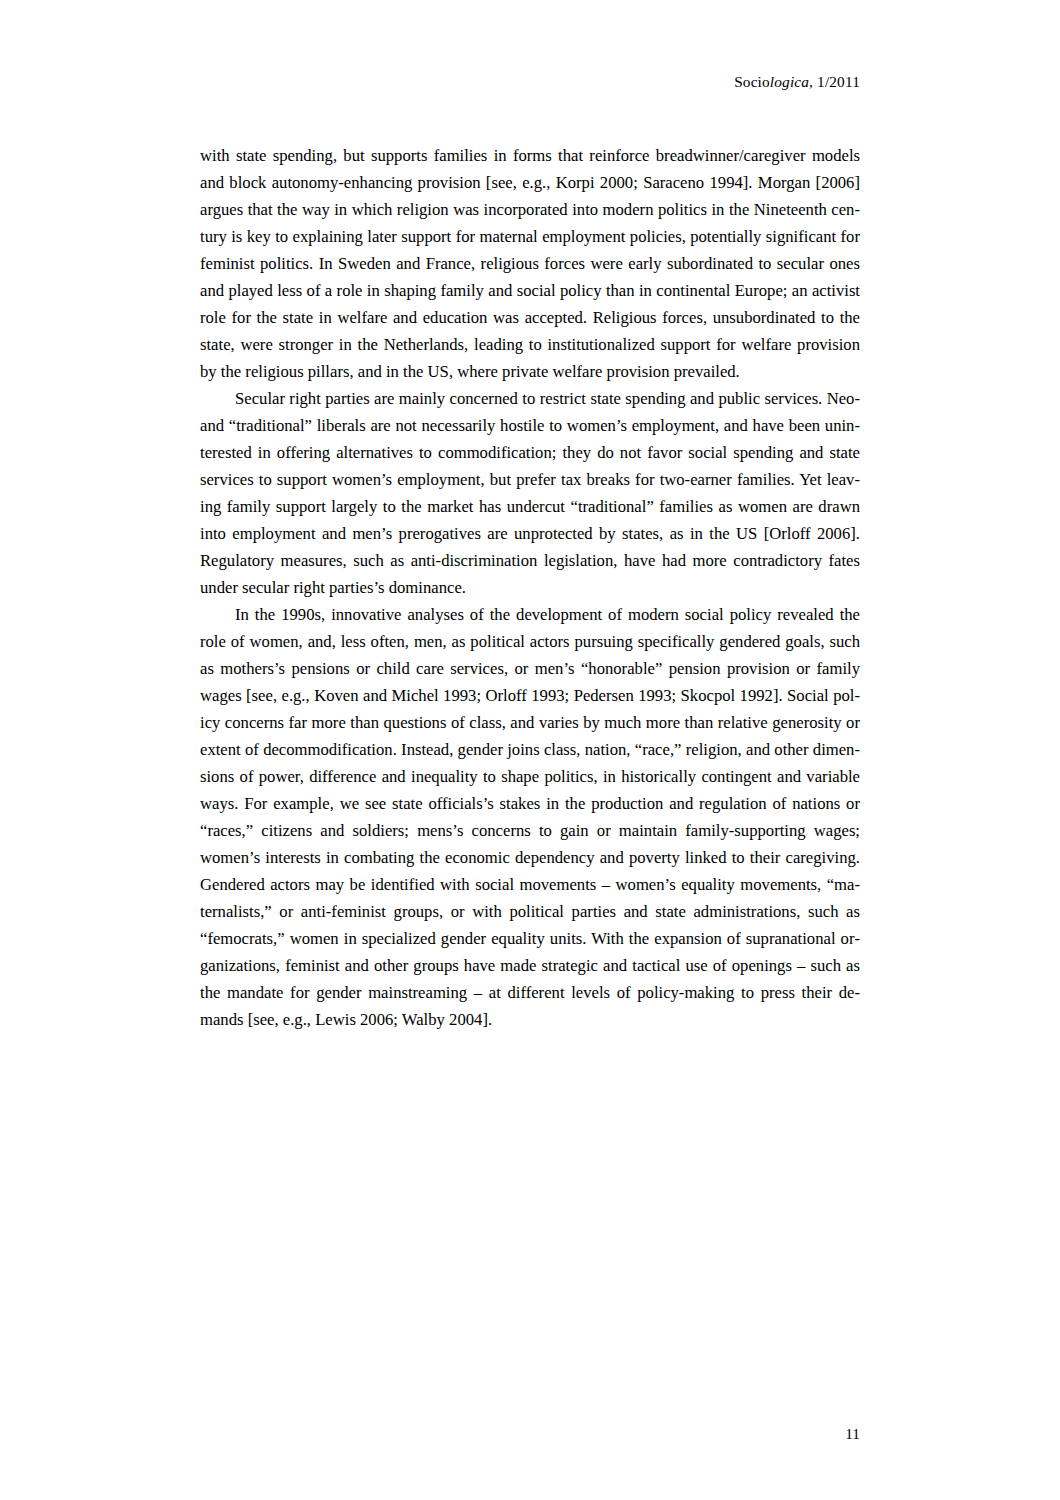Sociologica, 1/2011
with state spending, but supports families in forms that reinforce breadwinner/caregiver models and block autonomy-enhancing provision [see, e.g., Korpi 2000; Saraceno 1994]. Morgan [2006] argues that the way in which religion was incorporated into modern politics in the Nineteenth century is key to explaining later support for maternal employment policies, potentially significant for feminist politics. In Sweden and France, religious forces were early subordinated to secular ones and played less of a role in shaping family and social policy than in continental Europe; an activist role for the state in welfare and education was accepted. Religious forces, unsubordinated to the state, were stronger in the Netherlands, leading to institutionalized support for welfare provision by the religious pillars, and in the US, where private welfare provision prevailed.
Secular right parties are mainly concerned to restrict state spending and public services. Neo- and “traditional” liberals are not necessarily hostile to women’s employment, and have been uninterested in offering alternatives to commodification; they do not favor social spending and state services to support women’s employment, but prefer tax breaks for two-earner families. Yet leaving family support largely to the market has undercut “traditional” families as women are drawn into employment and men’s prerogatives are unprotected by states, as in the US [Orloff 2006]. Regulatory measures, such as anti-discrimination legislation, have had more contradictory fates under secular right parties’s dominance.
In the 1990s, innovative analyses of the development of modern social policy revealed the role of women, and, less often, men, as political actors pursuing specifically gendered goals, such as mothers’s pensions or child care services, or men’s “honorable” pension provision or family wages [see, e.g., Koven and Michel 1993; Orloff 1993; Pedersen 1993; Skocpol 1992]. Social policy concerns far more than questions of class, and varies by much more than relative generosity or extent of decommodification. Instead, gender joins class, nation, “race,” religion, and other dimensions of power, difference and inequality to shape politics, in historically contingent and variable ways. For example, we see state officials’s stakes in the production and regulation of nations or “races,” citizens and soldiers; mens’s concerns to gain or maintain family-supporting wages; women’s interests in combating the economic dependency and poverty linked to their caregiving. Gendered actors may be identified with social movements – women’s equality movements, “maternalists,” or anti-feminist groups, or with political parties and state administrations, such as “femocrats,” women in specialized gender equality units. With the expansion of supranational organizations, feminist and other groups have made strategic and tactical use of openings – such as the mandate for gender mainstreaming – at different levels of policy-making to press their demands [see, e.g., Lewis 2006; Walby 2004].
11